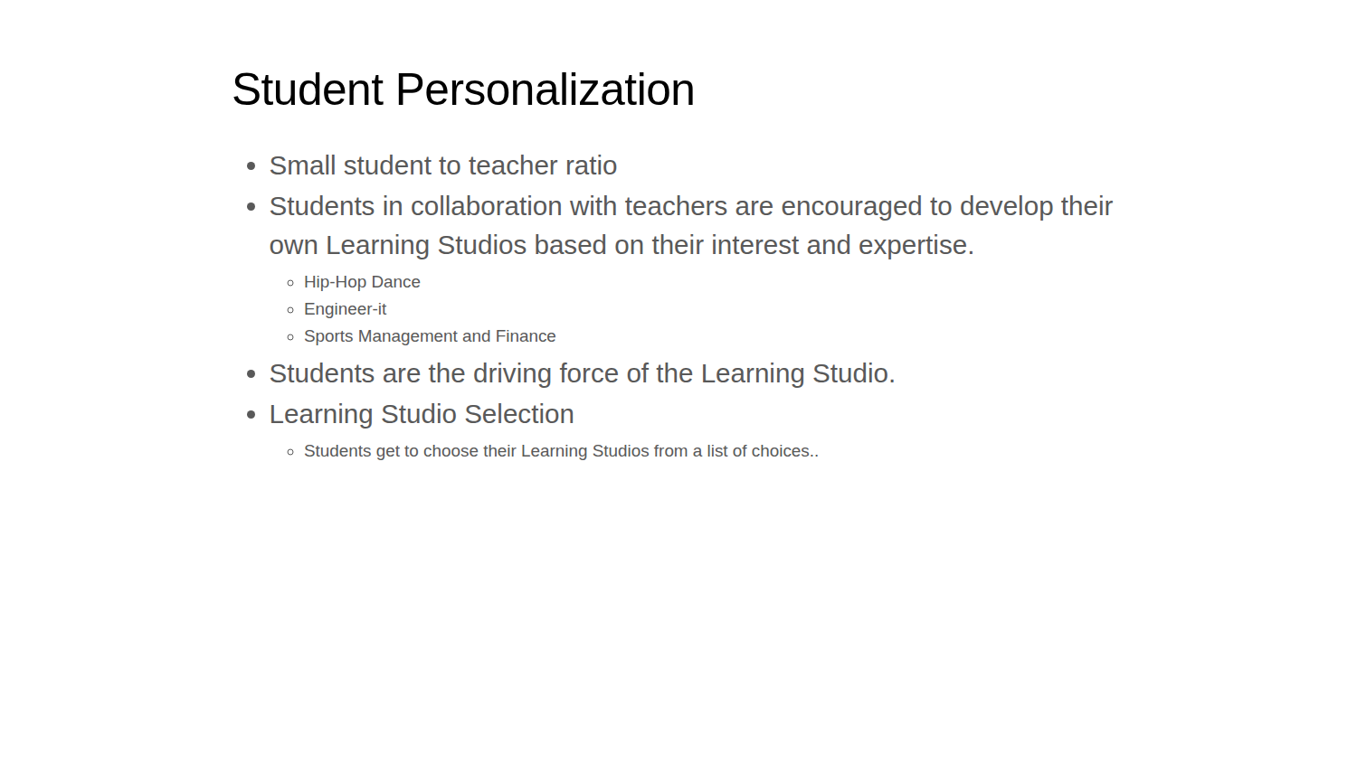Student Personalization
Small student to teacher ratio
Students in collaboration with teachers are encouraged to develop their own Learning Studios based on their interest and expertise.
Hip-Hop Dance
Engineer-it
Sports Management and Finance
Students are the driving force of the Learning Studio.
Learning Studio Selection
Students get to choose their Learning Studios from a list of choices..